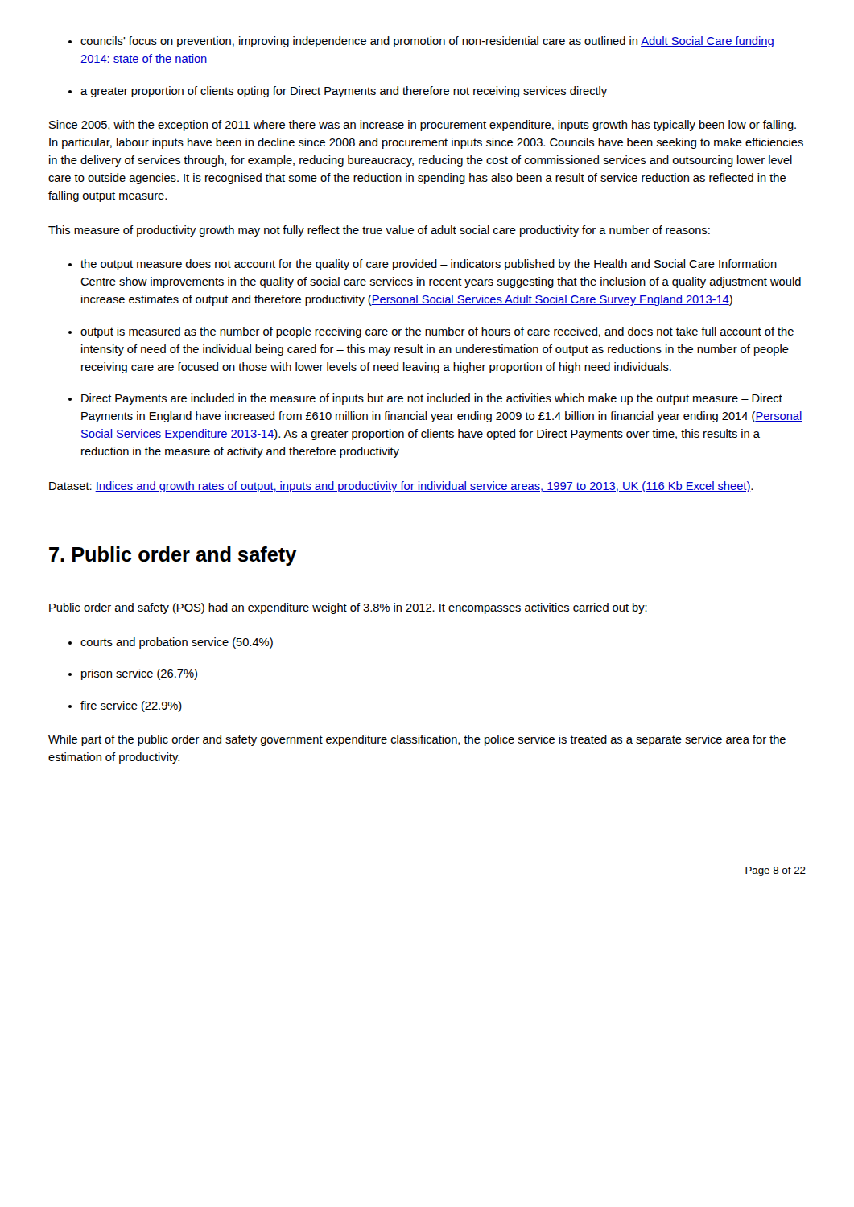councils' focus on prevention, improving independence and promotion of non-residential care as outlined in Adult Social Care funding 2014: state of the nation
a greater proportion of clients opting for Direct Payments and therefore not receiving services directly
Since 2005, with the exception of 2011 where there was an increase in procurement expenditure, inputs growth has typically been low or falling. In particular, labour inputs have been in decline since 2008 and procurement inputs since 2003. Councils have been seeking to make efficiencies in the delivery of services through, for example, reducing bureaucracy, reducing the cost of commissioned services and outsourcing lower level care to outside agencies. It is recognised that some of the reduction in spending has also been a result of service reduction as reflected in the falling output measure.
This measure of productivity growth may not fully reflect the true value of adult social care productivity for a number of reasons:
the output measure does not account for the quality of care provided – indicators published by the Health and Social Care Information Centre show improvements in the quality of social care services in recent years suggesting that the inclusion of a quality adjustment would increase estimates of output and therefore productivity (Personal Social Services Adult Social Care Survey England 2013-14)
output is measured as the number of people receiving care or the number of hours of care received, and does not take full account of the intensity of need of the individual being cared for – this may result in an underestimation of output as reductions in the number of people receiving care are focused on those with lower levels of need leaving a higher proportion of high need individuals.
Direct Payments are included in the measure of inputs but are not included in the activities which make up the output measure – Direct Payments in England have increased from £610 million in financial year ending 2009 to £1.4 billion in financial year ending 2014 (Personal Social Services Expenditure 2013-14). As a greater proportion of clients have opted for Direct Payments over time, this results in a reduction in the measure of activity and therefore productivity
Dataset: Indices and growth rates of output, inputs and productivity for individual service areas, 1997 to 2013, UK (116 Kb Excel sheet).
7. Public order and safety
Public order and safety (POS) had an expenditure weight of 3.8% in 2012. It encompasses activities carried out by:
courts and probation service (50.4%)
prison service (26.7%)
fire service (22.9%)
While part of the public order and safety government expenditure classification, the police service is treated as a separate service area for the estimation of productivity.
Page 8 of 22